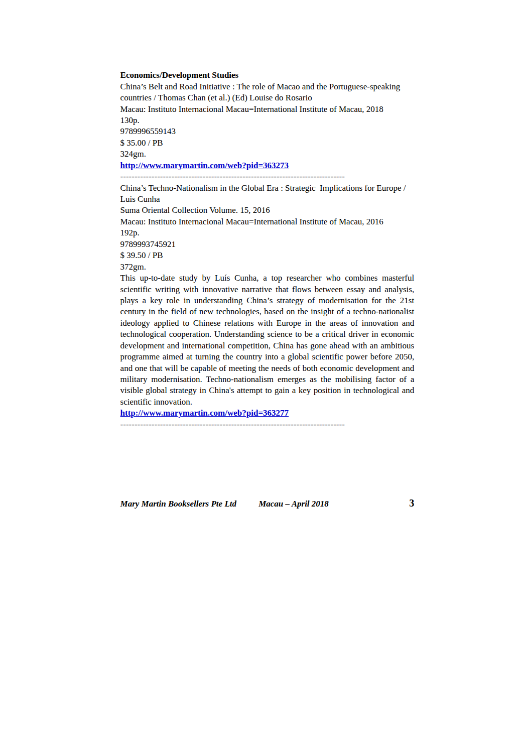Economics/Development Studies
China’s Belt and Road Initiative : The role of Macao and the Portuguese-speaking countries / Thomas Chan (et al.) (Ed) Louise do Rosario
Macau: Instituto Internacional Macau=International Institute of Macau, 2018
130p.
9789996559143
$ 35.00 / PB
324gm.
http://www.marymartin.com/web?pid=363273
-------------------------------------------------------------------------------
China’s Techno-Nationalism in the Global Era : Strategic Implications for Europe / Luis Cunha
Suma Oriental Collection Volume. 15, 2016
Macau: Instituto Internacional Macau=International Institute of Macau, 2016
192p.
9789993745921
$ 39.50 / PB
372gm.
This up-to-date study by Luís Cunha, a top researcher who combines masterful scientific writing with innovative narrative that flows between essay and analysis, plays a key role in understanding China’s strategy of modernisation for the 21st century in the field of new technologies, based on the insight of a techno-nationalist ideology applied to Chinese relations with Europe in the areas of innovation and technological cooperation. Understanding science to be a critical driver in economic development and international competition, China has gone ahead with an ambitious programme aimed at turning the country into a global scientific power before 2050, and one that will be capable of meeting the needs of both economic development and military modernisation. Techno-nationalism emerges as the mobilising factor of a visible global strategy in China's attempt to gain a key position in technological and scientific innovation.
http://www.marymartin.com/web?pid=363277
-------------------------------------------------------------------------------
Mary Martin Booksellers Pte Ltd Macau – April 2018 3